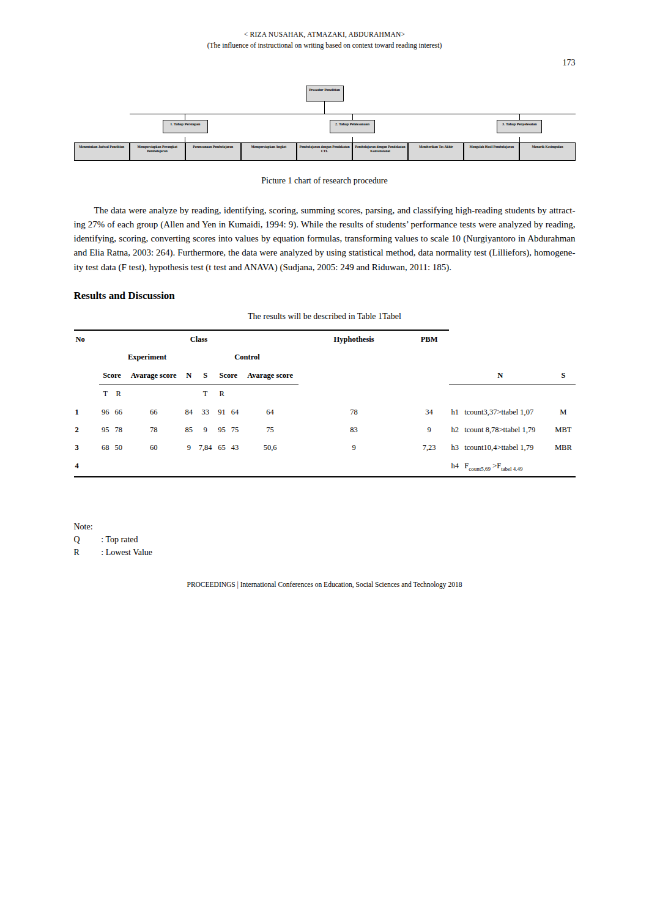< RIZA NUSAHAK, ATMAZAKI, ABDURAHMAN>
(The influence of instructional on writing based on context toward reading interest)
173
| Prosedur Penelitian |
| | 1. Tahap Persiapan | | 2. Tahap Pelaksanaan | | 3. Tahap Penyelesaian |
| Menentukan Jadwal Penelitian | Mempersiapkan Perangkat Pembelajaran | Perencanaan Pembelajaran | Mempersiapkan Angket | Pembelajaran dengan Pendekatan CTL | Pembelajaran dengan Pendekatan Konvensional | Memberikan Tes Akhir | Mengolah Hasil Pembelajaran | Menarik Kesimpulan |
Picture 1 chart of research procedure
The data were analyze by reading, identifying, scoring, summing scores, parsing, and classifying high-reading students by attracting 27% of each group (Allen and Yen in Kumaidi, 1994: 9). While the results of students’ performance tests were analyzed by reading, identifying, scoring, converting scores into values by equation formulas, transforming values to scale 10 (Nurgiyantoro in Abdurahman and Elia Ratna, 2003: 264). Furthermore, the data were analyzed by using statistical method, data normality test (Lilliefors), homogeneity test data (F test), hypothesis test (t test and ANAVA) (Sudjana, 2005: 249 and Riduwan, 2011: 185).
Results and Discussion
The results will be described in Table 1Tabel
| No | Class | Hyphothesis | PBM |
| --- | --- | --- | --- |
| Experiment | Control |
| Score | Avarage score | N | S | Score | Avarage score | N | S |
| | T | R | | | T | R | | | | | |
| 1 | 96 | 66 | 66 | 84 | 33 | 91 | 64 | 64 | 78 | 34 | h1 tcount3,37>ttabel 1,07 | M |
| 2 | 95 | 78 | 78 | 85 | 9 | 95 | 75 | 75 | 83 | 9 | h2 tcount 8,78>ttabel 1,79 | MBT |
| 3 | 68 | 50 | 60 | 9 | 7,84 | 65 | 43 | 50,6 | 9 | 7,23 | h3 tcount10,4>ttabel 1,79 | MBR |
| 4 | | | | | | | | | | | h4 F count5,69 >F tabel 4.49 | |
Note:
Q: Top rated
R: Lowest Value
PROCEEDINGS | International Conferences on Education, Social Sciences and Technology 2018